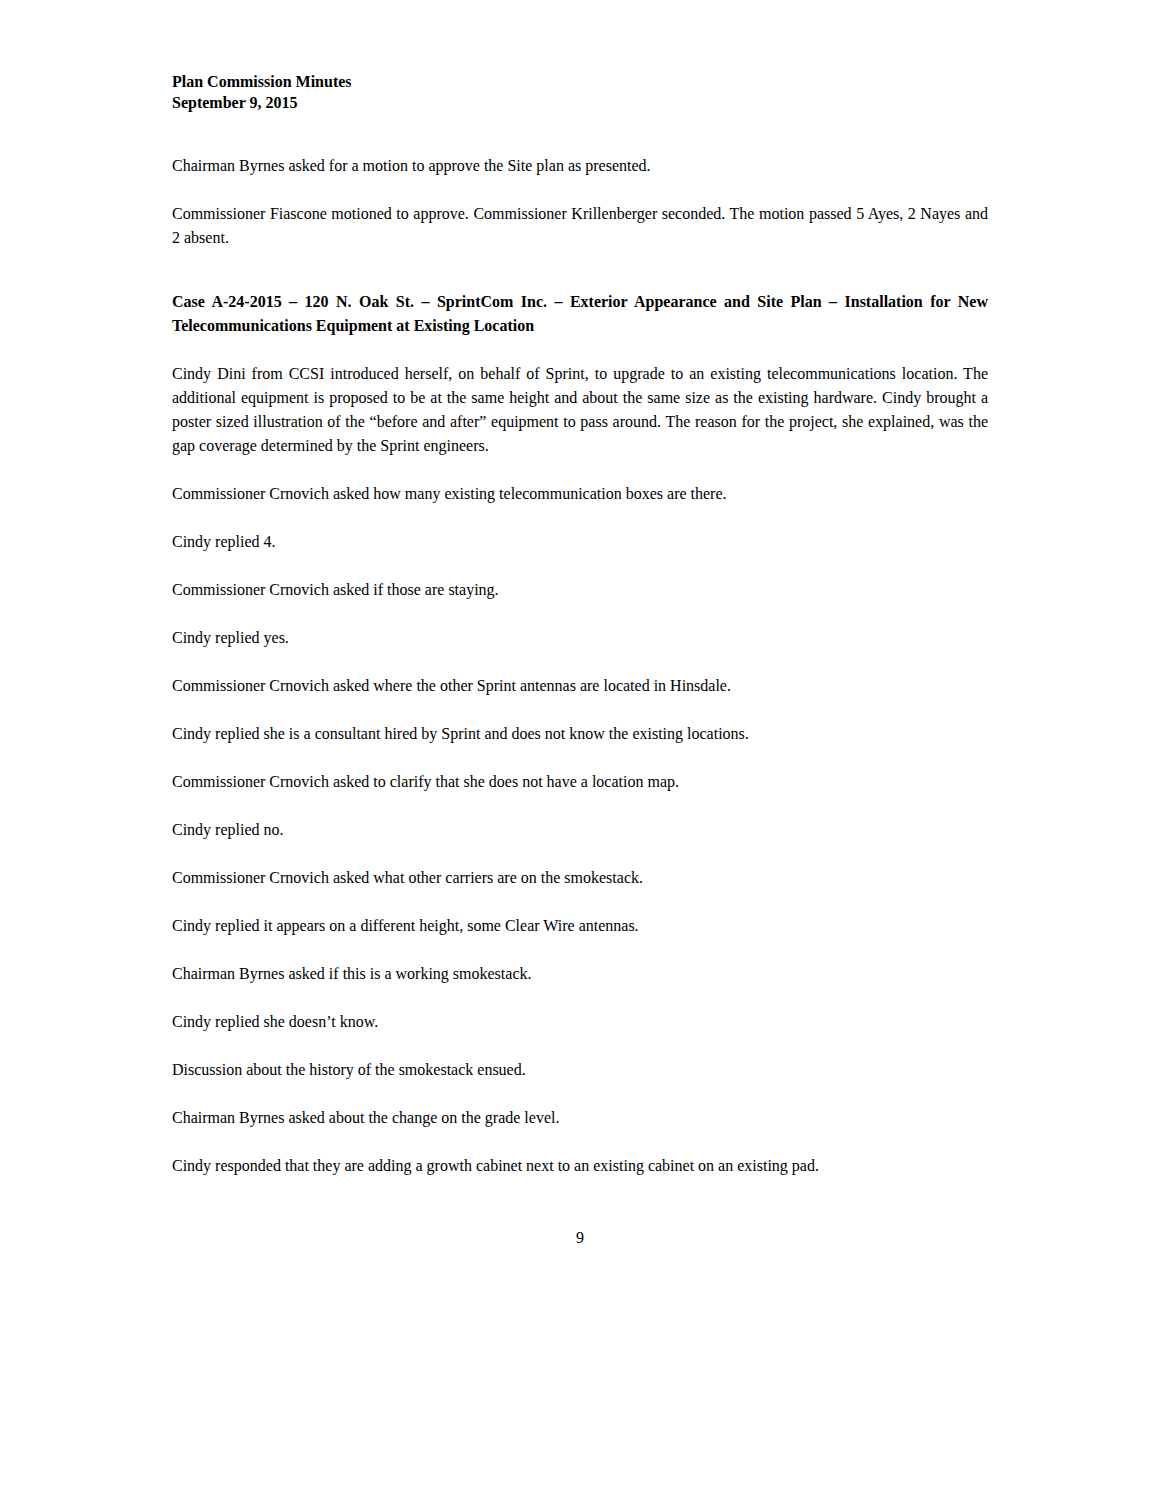Plan Commission Minutes September 9, 2015
Chairman Byrnes asked for a motion to approve the Site plan as presented.
Commissioner Fiascone motioned to approve. Commissioner Krillenberger seconded. The motion passed 5 Ayes, 2 Nayes and 2 absent.
Case A-24-2015 – 120 N. Oak St. – SprintCom Inc. – Exterior Appearance and Site Plan – Installation for New Telecommunications Equipment at Existing Location
Cindy Dini from CCSI introduced herself, on behalf of Sprint, to upgrade to an existing telecommunications location. The additional equipment is proposed to be at the same height and about the same size as the existing hardware. Cindy brought a poster sized illustration of the “before and after” equipment to pass around. The reason for the project, she explained, was the gap coverage determined by the Sprint engineers.
Commissioner Crnovich asked how many existing telecommunication boxes are there.
Cindy replied 4.
Commissioner Crnovich asked if those are staying.
Cindy replied yes.
Commissioner Crnovich asked where the other Sprint antennas are located in Hinsdale.
Cindy replied she is a consultant hired by Sprint and does not know the existing locations.
Commissioner Crnovich asked to clarify that she does not have a location map.
Cindy replied no.
Commissioner Crnovich asked what other carriers are on the smokestack.
Cindy replied it appears on a different height, some Clear Wire antennas.
Chairman Byrnes asked if this is a working smokestack.
Cindy replied she doesn’t know.
Discussion about the history of the smokestack ensued.
Chairman Byrnes asked about the change on the grade level.
Cindy responded that they are adding a growth cabinet next to an existing cabinet on an existing pad.
9